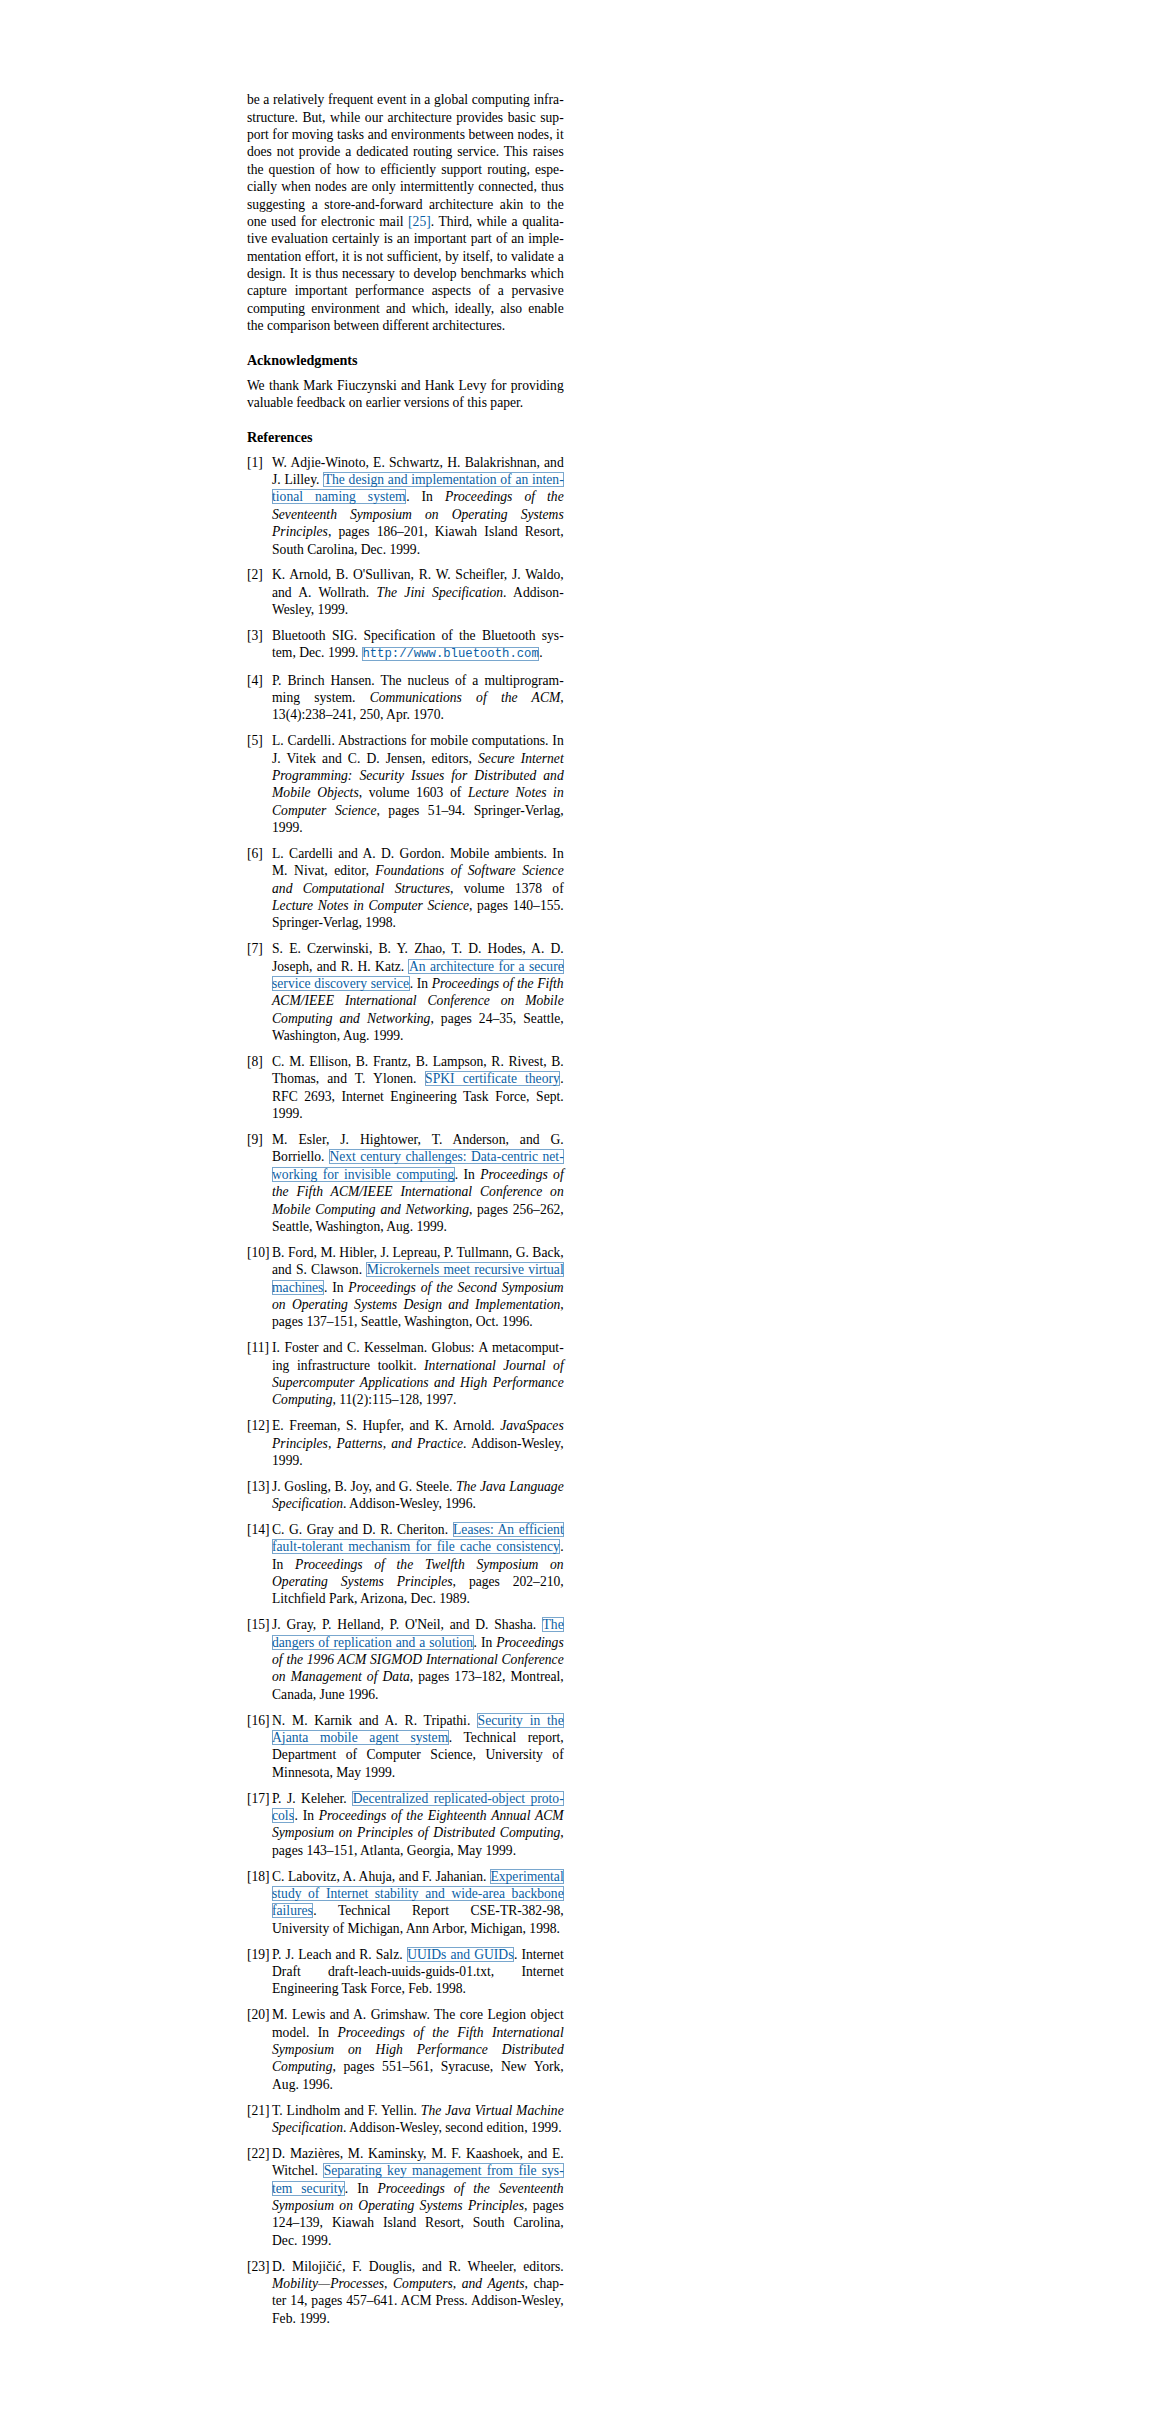be a relatively frequent event in a global computing infrastructure. But, while our architecture provides basic support for moving tasks and environments between nodes, it does not provide a dedicated routing service. This raises the question of how to efficiently support routing, especially when nodes are only intermittently connected, thus suggesting a store-and-forward architecture akin to the one used for electronic mail [25]. Third, while a qualitative evaluation certainly is an important part of an implementation effort, it is not sufficient, by itself, to validate a design. It is thus necessary to develop benchmarks which capture important performance aspects of a pervasive computing environment and which, ideally, also enable the comparison between different architectures.
Acknowledgments
We thank Mark Fiuczynski and Hank Levy for providing valuable feedback on earlier versions of this paper.
References
W. Adjie-Winoto, E. Schwartz, H. Balakrishnan, and J. Lilley. The design and implementation of an intentional naming system. In Proceedings of the Seventeenth Symposium on Operating Systems Principles, pages 186–201, Kiawah Island Resort, South Carolina, Dec. 1999.
K. Arnold, B. O'Sullivan, R. W. Scheifler, J. Waldo, and A. Wollrath. The Jini Specification. Addison-Wesley, 1999.
Bluetooth SIG. Specification of the Bluetooth system, Dec. 1999. http://www.bluetooth.com.
P. Brinch Hansen. The nucleus of a multiprogramming system. Communications of the ACM, 13(4):238–241, 250, Apr. 1970.
L. Cardelli. Abstractions for mobile computations. In J. Vitek and C. D. Jensen, editors, Secure Internet Programming: Security Issues for Distributed and Mobile Objects, volume 1603 of Lecture Notes in Computer Science, pages 51–94. Springer-Verlag, 1999.
L. Cardelli and A. D. Gordon. Mobile ambients. In M. Nivat, editor, Foundations of Software Science and Computational Structures, volume 1378 of Lecture Notes in Computer Science, pages 140–155. Springer-Verlag, 1998.
S. E. Czerwinski, B. Y. Zhao, T. D. Hodes, A. D. Joseph, and R. H. Katz. An architecture for a secure service discovery service. In Proceedings of the Fifth ACM/IEEE International Conference on Mobile Computing and Networking, pages 24–35, Seattle, Washington, Aug. 1999.
C. M. Ellison, B. Frantz, B. Lampson, R. Rivest, B. Thomas, and T. Ylonen. SPKI certificate theory. RFC 2693, Internet Engineering Task Force, Sept. 1999.
M. Esler, J. Hightower, T. Anderson, and G. Borriello. Next century challenges: Data-centric networking for invisible computing. In Proceedings of the Fifth ACM/IEEE International Conference on Mobile Computing and Networking, pages 256–262, Seattle, Washington, Aug. 1999.
B. Ford, M. Hibler, J. Lepreau, P. Tullmann, G. Back, and S. Clawson. Microkernels meet recursive virtual machines. In Proceedings of the Second Symposium on Operating Systems Design and Implementation, pages 137–151, Seattle, Washington, Oct. 1996.
I. Foster and C. Kesselman. Globus: A metacomputing infrastructure toolkit. International Journal of Supercomputer Applications and High Performance Computing, 11(2):115–128, 1997.
E. Freeman, S. Hupfer, and K. Arnold. JavaSpaces Principles, Patterns, and Practice. Addison-Wesley, 1999.
J. Gosling, B. Joy, and G. Steele. The Java Language Specification. Addison-Wesley, 1996.
C. G. Gray and D. R. Cheriton. Leases: An efficient fault-tolerant mechanism for file cache consistency. In Proceedings of the Twelfth Symposium on Operating Systems Principles, pages 202–210, Litchfield Park, Arizona, Dec. 1989.
J. Gray, P. Helland, P. O'Neil, and D. Shasha. The dangers of replication and a solution. In Proceedings of the 1996 ACM SIGMOD International Conference on Management of Data, pages 173–182, Montreal, Canada, June 1996.
N. M. Karnik and A. R. Tripathi. Security in the Ajanta mobile agent system. Technical report, Department of Computer Science, University of Minnesota, May 1999.
P. J. Keleher. Decentralized replicated-object protocols. In Proceedings of the Eighteenth Annual ACM Symposium on Principles of Distributed Computing, pages 143–151, Atlanta, Georgia, May 1999.
C. Labovitz, A. Ahuja, and F. Jahanian. Experimental study of Internet stability and wide-area backbone failures. Technical Report CSE-TR-382-98, University of Michigan, Ann Arbor, Michigan, 1998.
P. J. Leach and R. Salz. UUIDs and GUIDs. Internet Draft draft-leach-uuids-guids-01.txt, Internet Engineering Task Force, Feb. 1998.
M. Lewis and A. Grimshaw. The core Legion object model. In Proceedings of the Fifth International Symposium on High Performance Distributed Computing, pages 551–561, Syracuse, New York, Aug. 1996.
T. Lindholm and F. Yellin. The Java Virtual Machine Specification. Addison-Wesley, second edition, 1999.
D. Mazières, M. Kaminsky, M. F. Kaashoek, and E. Witchel. Separating key management from file system security. In Proceedings of the Seventeenth Symposium on Operating Systems Principles, pages 124–139, Kiawah Island Resort, South Carolina, Dec. 1999.
D. Milojičić, F. Douglis, and R. Wheeler, editors. Mobility—Processes, Computers, and Agents, chapter 14, pages 457–641. ACM Press. Addison-Wesley, Feb. 1999.